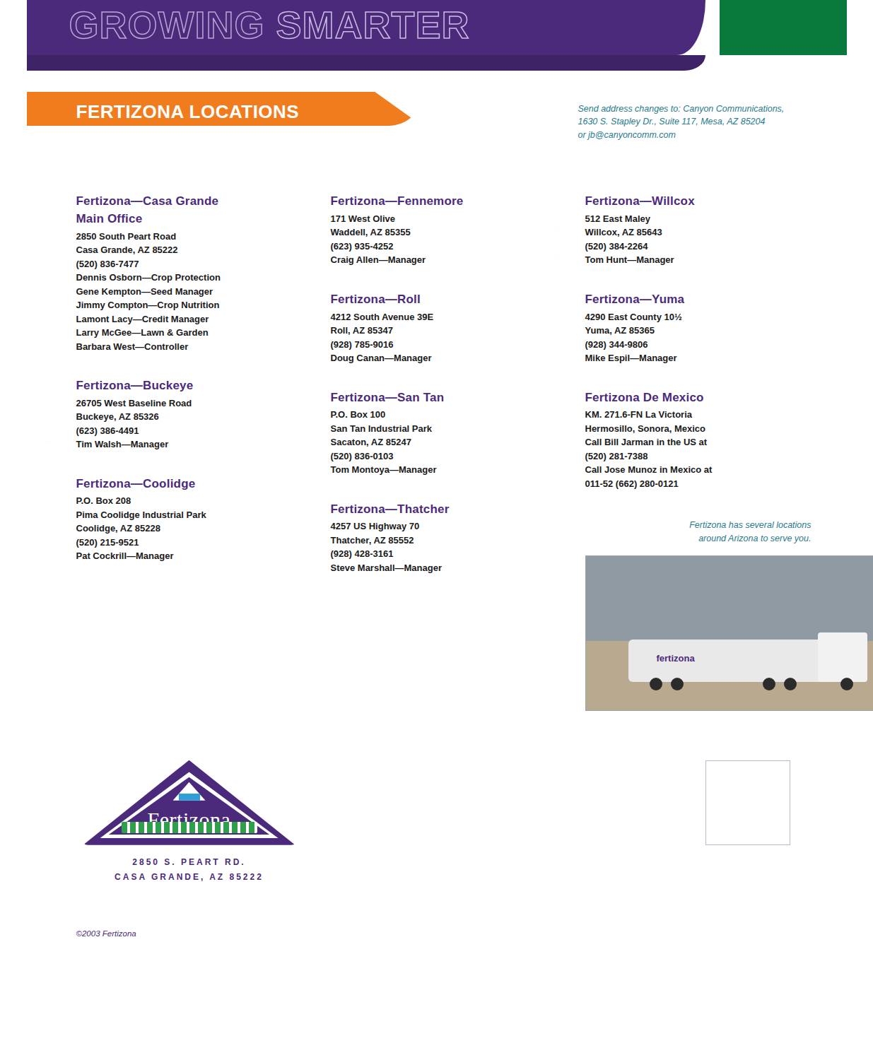GROWING SMARTER
FERTIZONA LOCATIONS
Send address changes to: Canyon Communications,
1630 S. Stapley Dr., Suite 117, Mesa, AZ 85204
or jb@canyoncomm.com
Fertizona—Casa GrandeMain Office
2850 South Peart Road Casa Grande, AZ 85222 (520) 836-7477 Dennis Osborn—Crop Protection Gene Kempton—Seed Manager Jimmy Compton—Crop Nutrition Lamont Lacy—Credit Manager Larry McGee—Lawn & Garden Barbara West—Controller
Fertizona—Buckeye
26705 West Baseline Road Buckeye, AZ 85326 (623) 386-4491 Tim Walsh—Manager
Fertizona—Coolidge
P.O. Box 208 Pima Coolidge Industrial Park Coolidge, AZ 85228 (520) 215-9521 Pat Cockrill—Manager
Fertizona—Fennemore
171 West Olive Waddell, AZ 85355 (623) 935-4252 Craig Allen—Manager
Fertizona—Roll
4212 South Avenue 39E Roll, AZ 85347 (928) 785-9016 Doug Canan—Manager
Fertizona—San Tan
P.O. Box 100 San Tan Industrial Park Sacaton, AZ 85247 (520) 836-0103 Tom Montoya—Manager
Fertizona—Thatcher
4257 US Highway 70 Thatcher, AZ 85552 (928) 428-3161 Steve Marshall—Manager
Fertizona—Willcox
512 East Maley Willcox, AZ 85643 (520) 384-2264 Tom Hunt—Manager
Fertizona—Yuma
4290 East County 10½ Yuma, AZ 85365 (928) 344-9806 Mike Espil—Manager
Fertizona De Mexico
KM. 271.6-FN La Victoria Hermosillo, Sonora, Mexico Call Bill Jarman in the US at (520) 281-7388 Call Jose Munoz in Mexico at 011-52 (662) 280-0121
Fertizona has several locations
around Arizona to serve you.
Fertizona
2850 S. PEART RD.
CASA GRANDE, AZ 85222
©2003 Fertizona